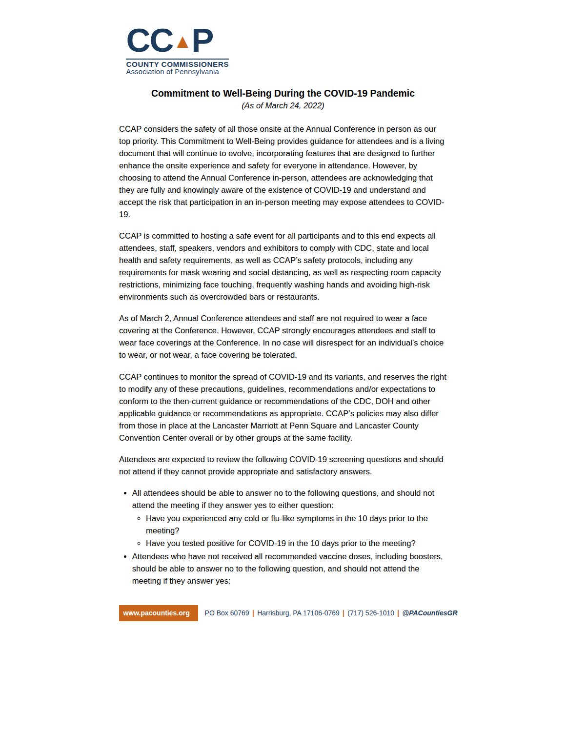CC▲P
COUNTY COMMISSIONERS Association of Pennsylvania
Commitment to Well-Being During the COVID-19 Pandemic
(As of March 24, 2022)
CCAP considers the safety of all those onsite at the Annual Conference in person as our top priority. This Commitment to Well-Being provides guidance for attendees and is a living document that will continue to evolve, incorporating features that are designed to further enhance the onsite experience and safety for everyone in attendance. However, by choosing to attend the Annual Conference in-person, attendees are acknowledging that they are fully and knowingly aware of the existence of COVID-19 and understand and accept the risk that participation in an in-person meeting may expose attendees to COVID-19.
CCAP is committed to hosting a safe event for all participants and to this end expects all attendees, staff, speakers, vendors and exhibitors to comply with CDC, state and local health and safety requirements, as well as CCAP’s safety protocols, including any requirements for mask wearing and social distancing, as well as respecting room capacity restrictions, minimizing face touching, frequently washing hands and avoiding high-risk environments such as overcrowded bars or restaurants.
As of March 2, Annual Conference attendees and staff are not required to wear a face covering at the Conference. However, CCAP strongly encourages attendees and staff to wear face coverings at the Conference. In no case will disrespect for an individual’s choice to wear, or not wear, a face covering be tolerated.
CCAP continues to monitor the spread of COVID-19 and its variants, and reserves the right to modify any of these precautions, guidelines, recommendations and/or expectations to conform to the then-current guidance or recommendations of the CDC, DOH and other applicable guidance or recommendations as appropriate. CCAP’s policies may also differ from those in place at the Lancaster Marriott at Penn Square and Lancaster County Convention Center overall or by other groups at the same facility.
Attendees are expected to review the following COVID-19 screening questions and should not attend if they cannot provide appropriate and satisfactory answers.
All attendees should be able to answer no to the following questions, and should not attend the meeting if they answer yes to either question:
Have you experienced any cold or flu-like symptoms in the 10 days prior to the meeting?
Have you tested positive for COVID-19 in the 10 days prior to the meeting?
Attendees who have not received all recommended vaccine doses, including boosters, should be able to answer no to the following question, and should not attend the meeting if they answer yes:
www.pacounties.org
PO Box 60769 | Harrisburg, PA 17106-0769 | (717) 526-1010 | @PACountiesGR